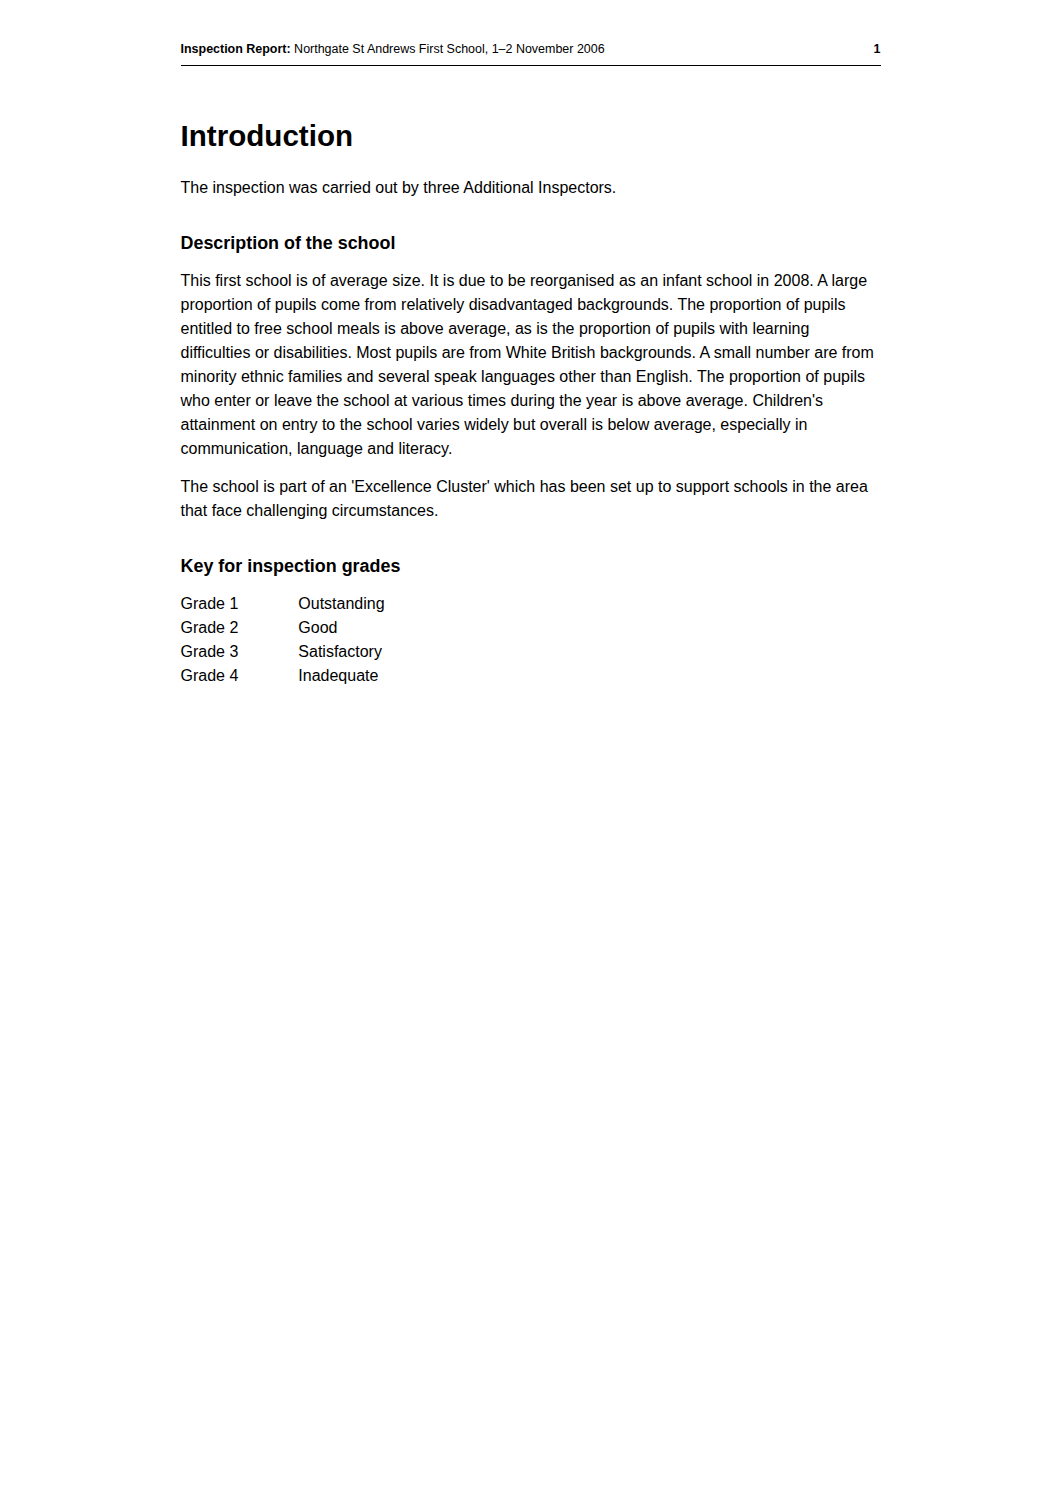Inspection Report: Northgate St Andrews First School, 1–2 November 2006 1
Introduction
The inspection was carried out by three Additional Inspectors.
Description of the school
This first school is of average size. It is due to be reorganised as an infant school in 2008. A large proportion of pupils come from relatively disadvantaged backgrounds. The proportion of pupils entitled to free school meals is above average, as is the proportion of pupils with learning difficulties or disabilities. Most pupils are from White British backgrounds. A small number are from minority ethnic families and several speak languages other than English. The proportion of pupils who enter or leave the school at various times during the year is above average. Children's attainment on entry to the school varies widely but overall is below average, especially in communication, language and literacy.
The school is part of an 'Excellence Cluster' which has been set up to support schools in the area that face challenging circumstances.
Key for inspection grades
| Grade 1 | Outstanding |
| Grade 2 | Good |
| Grade 3 | Satisfactory |
| Grade 4 | Inadequate |